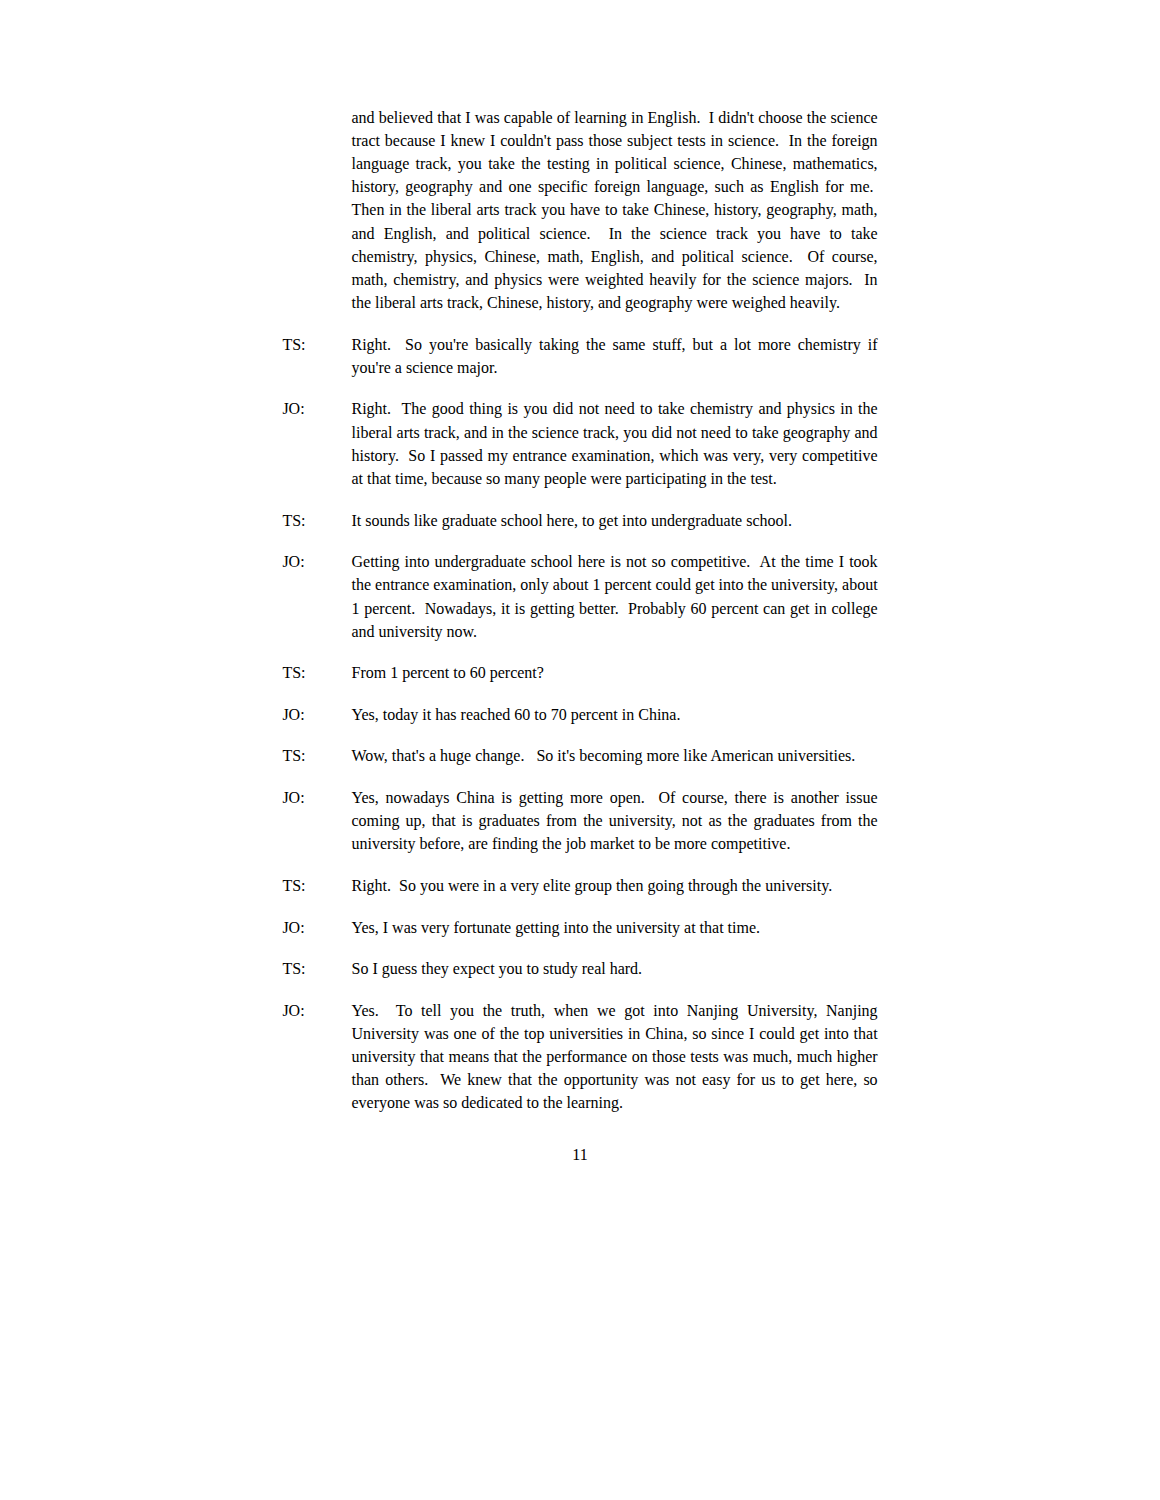and believed that I was capable of learning in English. I didn't choose the science tract because I knew I couldn't pass those subject tests in science. In the foreign language track, you take the testing in political science, Chinese, mathematics, history, geography and one specific foreign language, such as English for me. Then in the liberal arts track you have to take Chinese, history, geography, math, and English, and political science. In the science track you have to take chemistry, physics, Chinese, math, English, and political science. Of course, math, chemistry, and physics were weighted heavily for the science majors. In the liberal arts track, Chinese, history, and geography were weighed heavily.
TS:
Right. So you're basically taking the same stuff, but a lot more chemistry if you're a science major.
JO:
Right. The good thing is you did not need to take chemistry and physics in the liberal arts track, and in the science track, you did not need to take geography and history. So I passed my entrance examination, which was very, very competitive at that time, because so many people were participating in the test.
TS:
It sounds like graduate school here, to get into undergraduate school.
JO:
Getting into undergraduate school here is not so competitive. At the time I took the entrance examination, only about 1 percent could get into the university, about 1 percent. Nowadays, it is getting better. Probably 60 percent can get in college and university now.
TS:
From 1 percent to 60 percent?
JO:
Yes, today it has reached 60 to 70 percent in China.
TS:
Wow, that's a huge change. So it's becoming more like American universities.
JO:
Yes, nowadays China is getting more open. Of course, there is another issue coming up, that is graduates from the university, not as the graduates from the university before, are finding the job market to be more competitive.
TS:
Right. So you were in a very elite group then going through the university.
JO:
Yes, I was very fortunate getting into the university at that time.
TS:
So I guess they expect you to study real hard.
JO:
Yes. To tell you the truth, when we got into Nanjing University, Nanjing University was one of the top universities in China, so since I could get into that university that means that the performance on those tests was much, much higher than others. We knew that the opportunity was not easy for us to get here, so everyone was so dedicated to the learning.
11